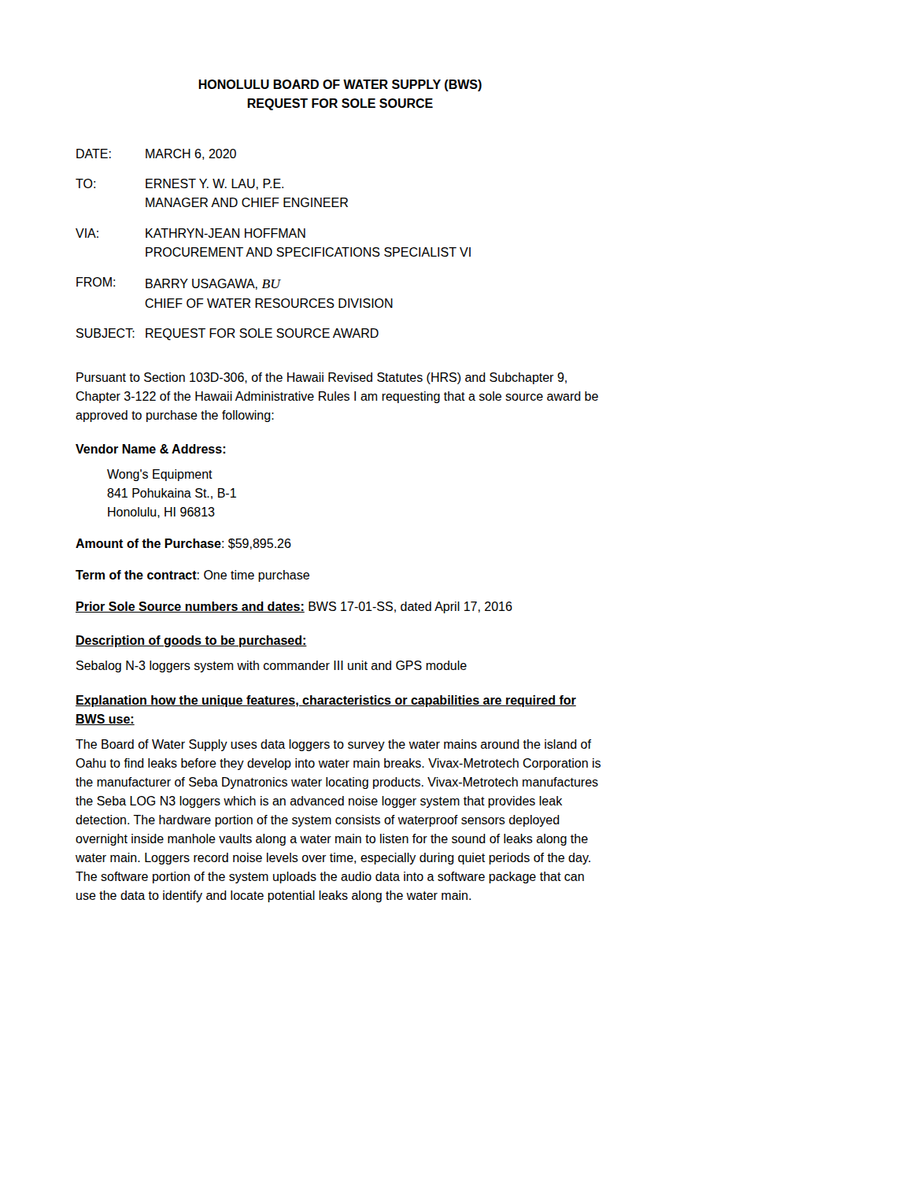HONOLULU BOARD OF WATER SUPPLY (BWS)
REQUEST FOR SOLE SOURCE
DATE:
MARCH 6, 2020
TO:
ERNEST Y. W. LAU, P.E.
MANAGER AND CHIEF ENGINEER
VIA:
KATHRYN-JEAN HOFFMAN
PROCUREMENT AND SPECIFICATIONS SPECIALIST VI
FROM:
BARRY USAGAWA, BU
CHIEF OF WATER RESOURCES DIVISION
SUBJECT:
REQUEST FOR SOLE SOURCE AWARD
Pursuant to Section 103D-306, of the Hawaii Revised Statutes (HRS) and Subchapter 9, Chapter 3-122 of the Hawaii Administrative Rules I am requesting that a sole source award be approved to purchase the following:
Vendor Name & Address:
Wong's Equipment
841 Pohukaina St., B-1
Honolulu, HI 96813
Amount of the Purchase: $59,895.26
Term of the contract: One time purchase
Prior Sole Source numbers and dates: BWS 17-01-SS, dated April 17, 2016
Description of goods to be purchased:
Sebalog N-3 loggers system with commander III unit and GPS module
Explanation how the unique features, characteristics or capabilities are required for BWS use:
The Board of Water Supply uses data loggers to survey the water mains around the island of Oahu to find leaks before they develop into water main breaks. Vivax-Metrotech Corporation is the manufacturer of Seba Dynatronics water locating products. Vivax-Metrotech manufactures the Seba LOG N3 loggers which is an advanced noise logger system that provides leak detection. The hardware portion of the system consists of waterproof sensors deployed overnight inside manhole vaults along a water main to listen for the sound of leaks along the water main. Loggers record noise levels over time, especially during quiet periods of the day. The software portion of the system uploads the audio data into a software package that can use the data to identify and locate potential leaks along the water main.